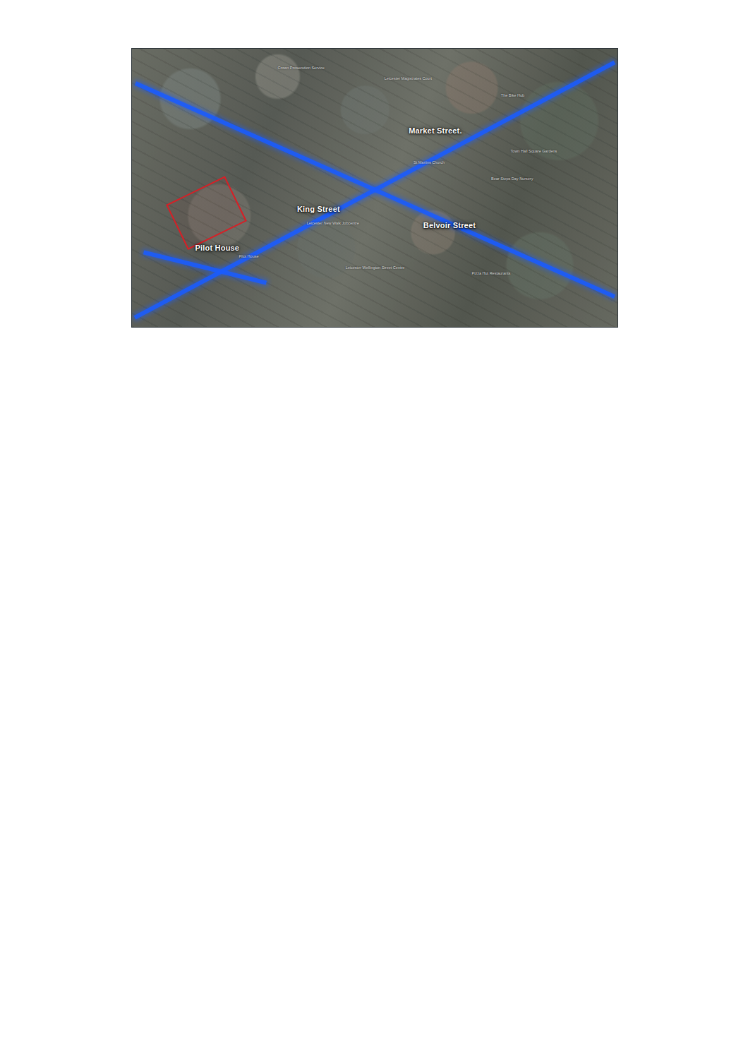Pilot House King Street Market Street. Belvoir Street Crown Prosecution Service Leicester Magistrates Court The Bike Hub St Martins Church Leicester New Walk Jobcentre Leicester Wellington Street Centre Pizza Hut Restaurants Town Hall Square Gardens Bear Steps Day Nursery Pilot House